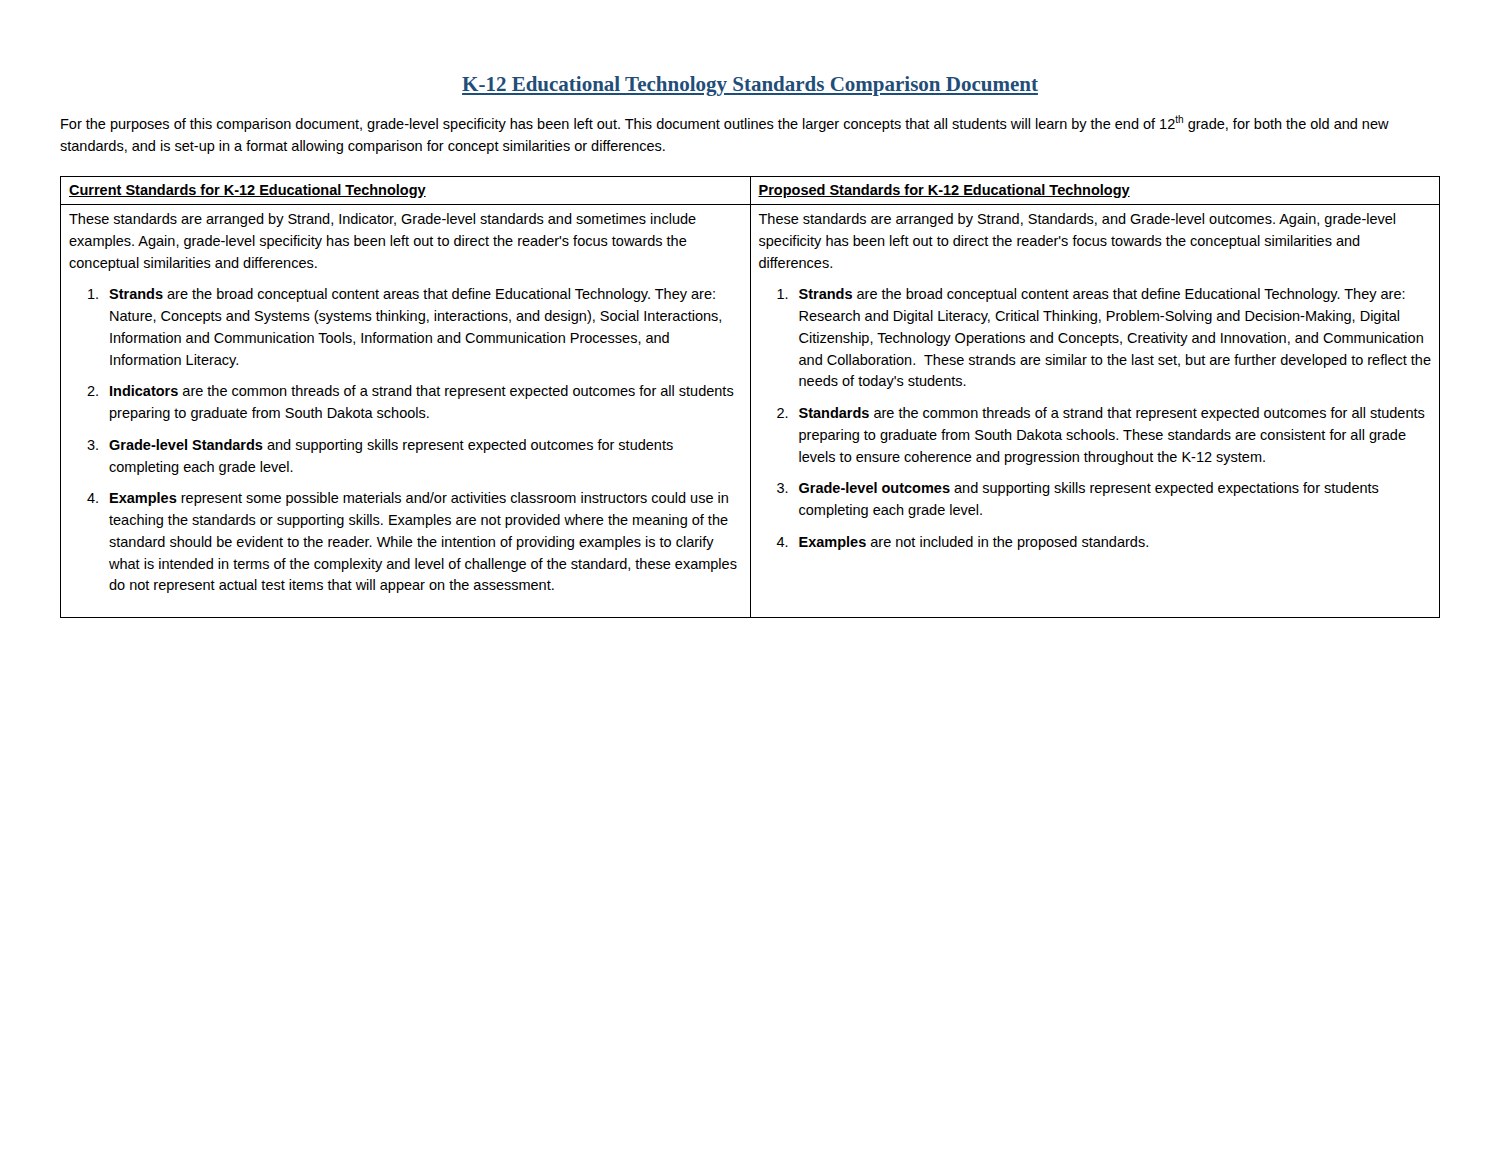K-12 Educational Technology Standards Comparison Document
For the purposes of this comparison document, grade-level specificity has been left out. This document outlines the larger concepts that all students will learn by the end of 12th grade, for both the old and new standards, and is set-up in a format allowing comparison for concept similarities or differences.
| Current Standards for K-12 Educational Technology | Proposed Standards for K-12 Educational Technology |
| --- | --- |
| These standards are arranged by Strand, Indicator, Grade-level standards and sometimes include examples. Again, grade-level specificity has been left out to direct the reader's focus towards the conceptual similarities and differences. Strands are the broad conceptual content areas that define Educational Technology. They are: Nature, Concepts and Systems (systems thinking, interactions, and design), Social Interactions, Information and Communication Tools, Information and Communication Processes, and Information Literacy. Indicators are the common threads of a strand that represent expected outcomes for all students preparing to graduate from South Dakota schools. Grade-level Standards and supporting skills represent expected outcomes for students completing each grade level. Examples represent some possible materials and/or activities classroom instructors could use in teaching the standards or supporting skills. Examples are not provided where the meaning of the standard should be evident to the reader. While the intention of providing examples is to clarify what is intended in terms of the complexity and level of challenge of the standard, these examples do not represent actual test items that will appear on the assessment. | These standards are arranged by Strand, Standards, and Grade-level outcomes. Again, grade-level specificity has been left out to direct the reader's focus towards the conceptual similarities and differences. Strands are the broad conceptual content areas that define Educational Technology. They are: Research and Digital Literacy, Critical Thinking, Problem-Solving and Decision-Making, Digital Citizenship, Technology Operations and Concepts, Creativity and Innovation, and Communication and Collaboration. These strands are similar to the last set, but are further developed to reflect the needs of today's students. Standards are the common threads of a strand that represent expected outcomes for all students preparing to graduate from South Dakota schools. These standards are consistent for all grade levels to ensure coherence and progression throughout the K-12 system. Grade-level outcomes and supporting skills represent expected expectations for students completing each grade level. Examples are not included in the proposed standards. |